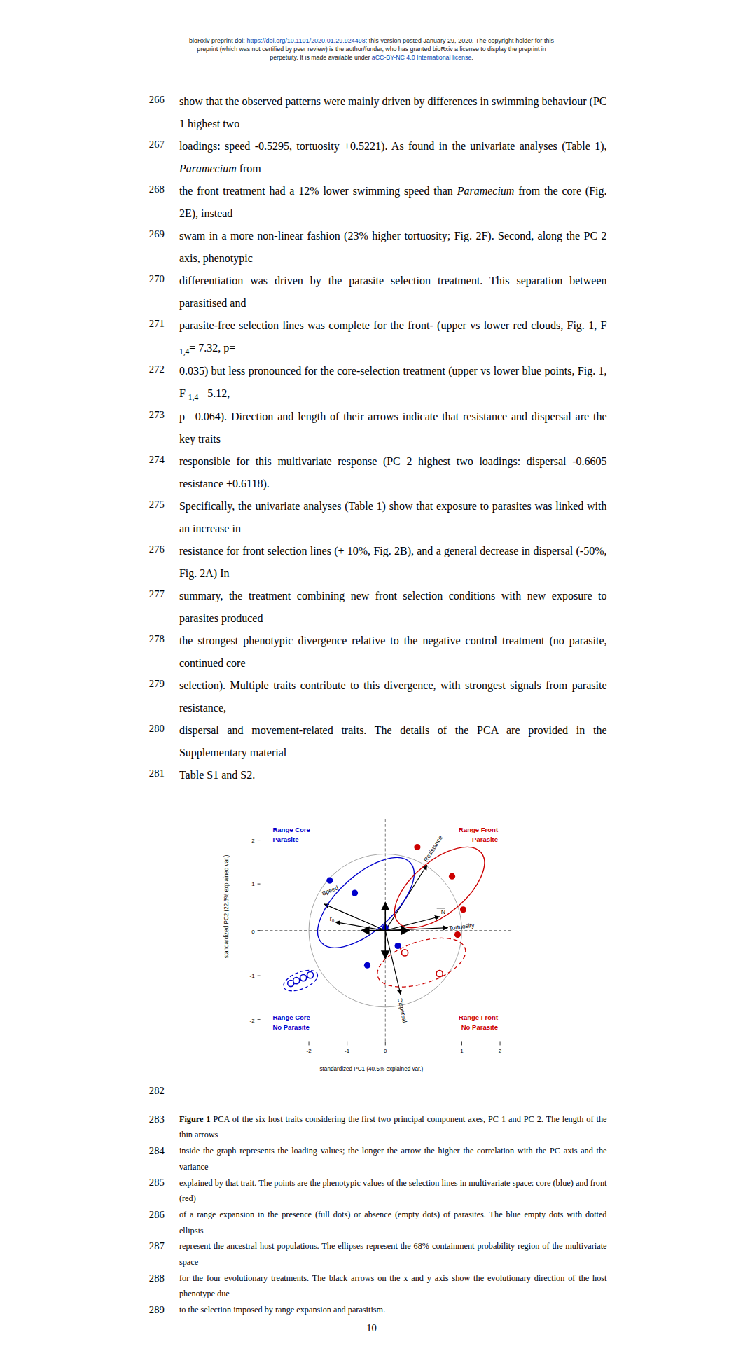bioRxiv preprint doi: https://doi.org/10.1101/2020.01.29.924498; this version posted January 29, 2020. The copyright holder for this
preprint (which was not certified by peer review) is the author/funder, who has granted bioRxiv a license to display the preprint in
perpetuity. It is made available under aCC-BY-NC 4.0 International license.
266
show that the observed patterns were mainly driven by differences in swimming behaviour (PC 1 highest two
267
loadings: speed -0.5295, tortuosity +0.5221). As found in the univariate analyses (Table 1), Paramecium from
268
the front treatment had a 12% lower swimming speed than Paramecium from the core (Fig. 2E), instead
269
swam in a more non-linear fashion (23% higher tortuosity; Fig. 2F). Second, along the PC 2 axis, phenotypic
270
differentiation was driven by the parasite selection treatment. This separation between parasitised and
271
parasite-free selection lines was complete for the front- (upper vs lower red clouds, Fig. 1, F 1,4= 7.32, p=
272
0.035) but less pronounced for the core-selection treatment (upper vs lower blue points, Fig. 1, F 1,4= 5.12,
273
p= 0.064). Direction and length of their arrows indicate that resistance and dispersal are the key traits
274
responsible for this multivariate response (PC 2 highest two loadings: dispersal -0.6605 resistance +0.6118).
275
Specifically, the univariate analyses (Table 1) show that exposure to parasites was linked with an increase in
276
resistance for front selection lines (+ 10%, Fig. 2B), and a general decrease in dispersal (-50%, Fig. 2A) In
277
summary, the treatment combining new front selection conditions with new exposure to parasites produced
278
the strongest phenotypic divergence relative to the negative control treatment (no parasite, continued core
279
selection). Multiple traits contribute to this divergence, with strongest signals from parasite resistance,
280
dispersal and movement-related traits. The details of the PCA are provided in the Supplementary material
281
Table S1 and S2.
standardized PC2 (22.3% explained var.) standardized PC1 (40.5% explained var.) -2 -1 0 1 2 2 1 0 -1 -2 Range Core Parasite Range Front Parasite Range Core No Parasite Range Front No Parasite Speed r0 Resistance N Tortuosity Dispersal
282
283
Figure 1 PCA of the six host traits considering the first two principal component axes, PC 1 and PC 2. The length of the thin arrows
284
inside the graph represents the loading values; the longer the arrow the higher the correlation with the PC axis and the variance
285
explained by that trait. The points are the phenotypic values of the selection lines in multivariate space: core (blue) and front (red)
286
of a range expansion in the presence (full dots) or absence (empty dots) of parasites. The blue empty dots with dotted ellipsis
287
represent the ancestral host populations. The ellipses represent the 68% containment probability region of the multivariate space
288
for the four evolutionary treatments. The black arrows on the x and y axis show the evolutionary direction of the host phenotype due
289
to the selection imposed by range expansion and parasitism.
10